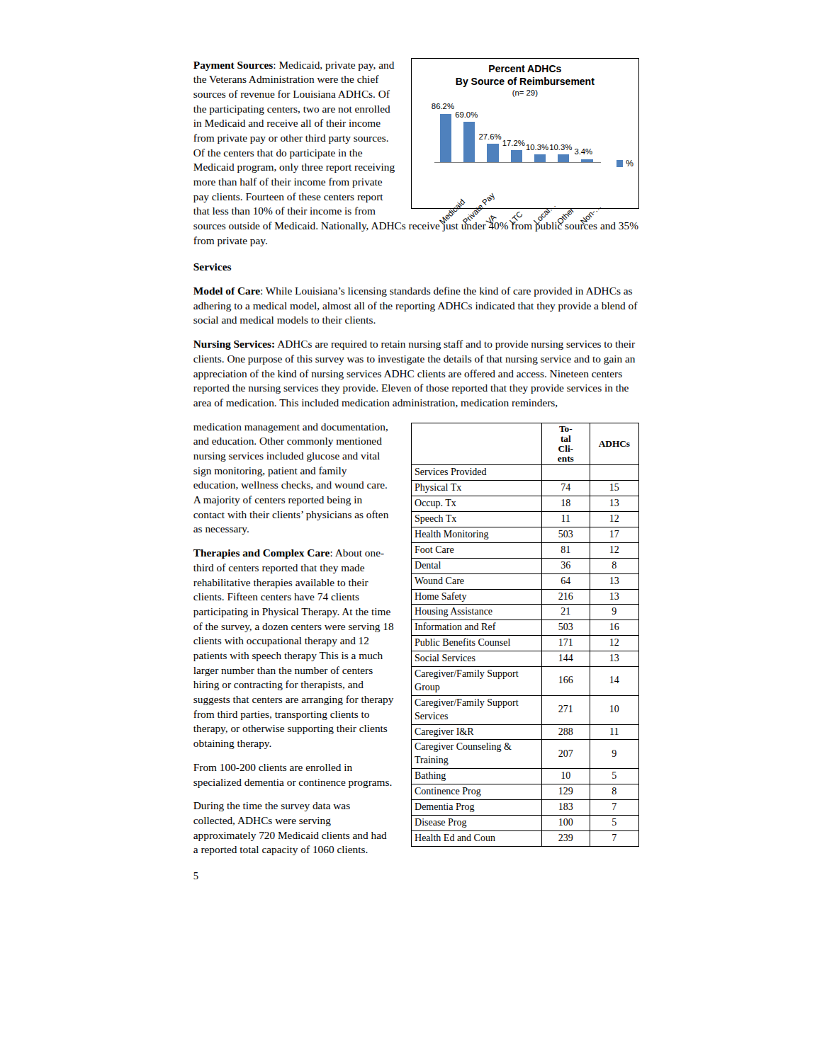Percent ADHCs
By Source of Reimbursement (n= 29)
86.2%
69.0%
27.6%
17.2%
10.3%
10.3%
3.4%
Medicaid
Private Pay
VA
LTC
Local…
Other
Non-…
%
Payment Sources: Medicaid, private pay, and the Veterans Administration were the chief sources of revenue for Louisiana ADHCs. Of the participating centers, two are not enrolled in Medicaid and receive all of their income from private pay or other third party sources. Of the centers that do participate in the Medicaid program, only three report receiving more than half of their income from private pay clients. Fourteen of these centers report that less than 10% of their income is from sources outside of Medicaid. Nationally, ADHCs receive just under 40% from public sources and 35% from private pay.
Services
Model of Care: While Louisiana’s licensing standards define the kind of care provided in ADHCs as adhering to a medical model, almost all of the reporting ADHCs indicated that they provide a blend of social and medical models to their clients.
Nursing Services: ADHCs are required to retain nursing staff and to provide nursing services to their clients. One purpose of this survey was to investigate the details of that nursing service and to gain an appreciation of the kind of nursing services ADHC clients are offered and access. Nineteen centers reported the nursing services they provide. Eleven of those reported that they provide services in the area of medication. This included medication administration, medication reminders,
| | To- tal Cli- ents | ADHCs |
| --- | --- | --- |
| Services Provided | | |
| Physical Tx | 74 | 15 |
| Occup. Tx | 18 | 13 |
| Speech Tx | 11 | 12 |
| Health Monitoring | 503 | 17 |
| Foot Care | 81 | 12 |
| Dental | 36 | 8 |
| Wound Care | 64 | 13 |
| Home Safety | 216 | 13 |
| Housing Assistance | 21 | 9 |
| Information and Ref | 503 | 16 |
| Public Benefits Counsel | 171 | 12 |
| Social Services | 144 | 13 |
| Caregiver/Family Support Group | 166 | 14 |
| Caregiver/Family Support Services | 271 | 10 |
| Caregiver I&R | 288 | 11 |
| Caregiver Counseling & Training | 207 | 9 |
| Bathing | 10 | 5 |
| Continence Prog | 129 | 8 |
| Dementia Prog | 183 | 7 |
| Disease Prog | 100 | 5 |
| Health Ed and Coun | 239 | 7 |
medication management and documentation, and education. Other commonly mentioned nursing services included glucose and vital sign monitoring, patient and family education, wellness checks, and wound care. A majority of centers reported being in contact with their clients’ physicians as often as necessary.
Therapies and Complex Care: About one-third of centers reported that they made rehabilitative therapies available to their clients. Fifteen centers have 74 clients participating in Physical Therapy. At the time of the survey, a dozen centers were serving 18 clients with occupational therapy and 12 patients with speech therapy This is a much larger number than the number of centers hiring or contracting for therapists, and suggests that centers are arranging for therapy from third parties, transporting clients to therapy, or otherwise supporting their clients obtaining therapy.
From 100-200 clients are enrolled in specialized dementia or continence programs.
During the time the survey data was collected, ADHCs were serving approximately 720 Medicaid clients and had a reported total capacity of 1060 clients.
5